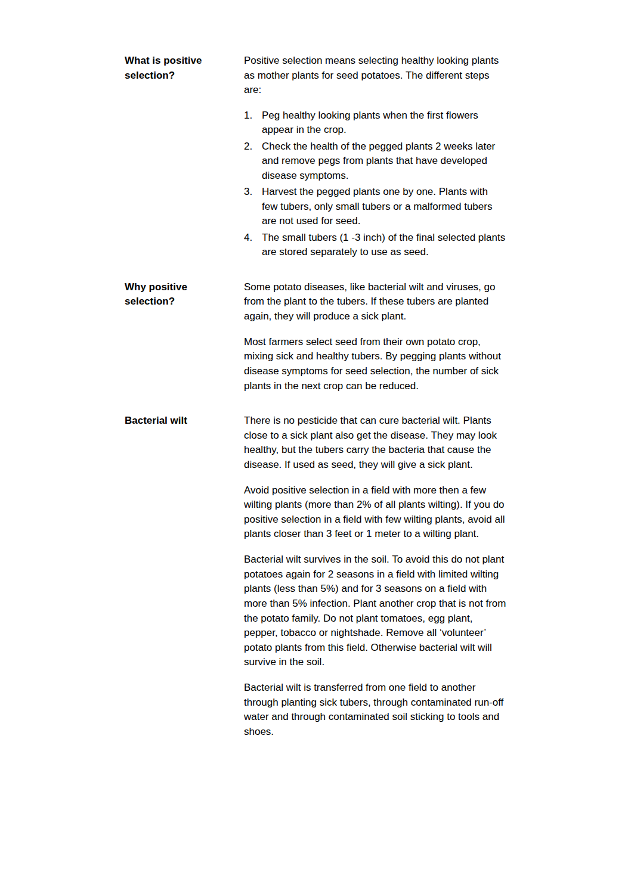What is positive selection?
Positive selection means selecting healthy looking plants as mother plants for seed potatoes. The different steps are:
Peg healthy looking plants when the first flowers appear in the crop.
Check the health of the pegged plants 2 weeks later and remove pegs from plants that have developed disease symptoms.
Harvest the pegged plants one by one. Plants with few tubers, only small tubers or a malformed tubers are not used for seed.
The small tubers (1 -3 inch) of the final selected plants are stored separately to use as seed.
Why positive selection?
Some potato diseases, like bacterial wilt and viruses, go from the plant to the tubers. If these tubers are planted again, they will produce a sick plant.
Most farmers select seed from their own potato crop, mixing sick and healthy tubers. By pegging plants without disease symptoms for seed selection, the number of sick plants in the next crop can be reduced.
Bacterial wilt
There is no pesticide that can cure bacterial wilt. Plants close to a sick plant also get the disease. They may look healthy, but the tubers carry the bacteria that cause the disease. If used as seed, they will give a sick plant.
Avoid positive selection in a field with more then a few wilting plants (more than 2% of all plants wilting). If you do positive selection in a field with few wilting plants, avoid all plants closer than 3 feet or 1 meter to a wilting plant.
Bacterial wilt survives in the soil. To avoid this do not plant potatoes again for 2 seasons in a field with limited wilting plants (less than 5%) and for 3 seasons on a field with more than 5% infection. Plant another crop that is not from the potato family. Do not plant tomatoes, egg plant, pepper, tobacco or nightshade. Remove all ‘volunteer’ potato plants from this field. Otherwise bacterial wilt will survive in the soil.
Bacterial wilt is transferred from one field to another through planting sick tubers, through contaminated run-off water and through contaminated soil sticking to tools and shoes.